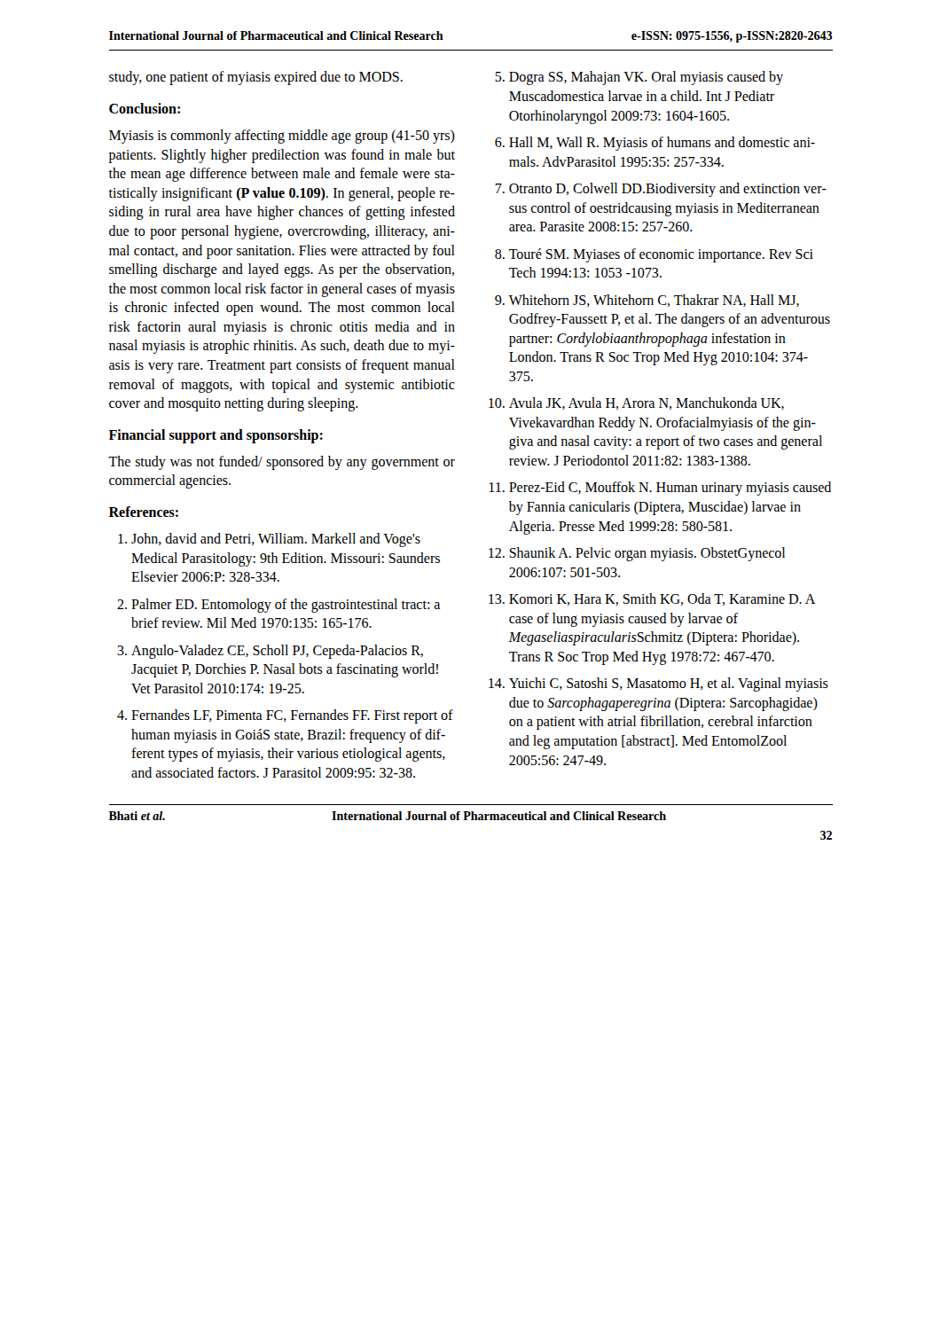International Journal of Pharmaceutical and Clinical Research e-ISSN: 0975-1556, p-ISSN:2820-2643
study, one patient of myiasis expired due to MODS.
Conclusion:
Myiasis is commonly affecting middle age group (41-50 yrs) patients. Slightly higher predilection was found in male but the mean age difference between male and female were statistically insignificant (P value 0.109). In general, people residing in rural area have higher chances of getting infested due to poor personal hygiene, overcrowding, illiteracy, animal contact, and poor sanitation. Flies were attracted by foul smelling discharge and layed eggs. As per the observation, the most common local risk factor in general cases of myasis is chronic infected open wound. The most common local risk factorin aural myiasis is chronic otitis media and in nasal myiasis is atrophic rhinitis. As such, death due to myiasis is very rare. Treatment part consists of frequent manual removal of maggots, with topical and systemic antibiotic cover and mosquito netting during sleeping.
Financial support and sponsorship:
The study was not funded/ sponsored by any government or commercial agencies.
References:
John, david and Petri, William. Markell and Voge's Medical Parasitology: 9th Edition. Missouri: Saunders Elsevier 2006:P: 328-334.
Palmer ED. Entomology of the gastrointestinal tract: a brief review. Mil Med 1970:135: 165-176.
Angulo-Valadez CE, Scholl PJ, Cepeda-Palacios R, Jacquiet P, Dorchies P. Nasal bots a fascinating world! Vet Parasitol 2010:174: 19-25.
Fernandes LF, Pimenta FC, Fernandes FF. First report of human myiasis in GoiáS state, Brazil: frequency of different types of myiasis, their various etiological agents, and associated factors. J Parasitol 2009:95: 32-38.
Dogra SS, Mahajan VK. Oral myiasis caused by Muscadomestica larvae in a child. Int J Pediatr Otorhinolaryngol 2009:73: 1604-1605.
Hall M, Wall R. Myiasis of humans and domestic animals. AdvParasitol 1995:35: 257-334.
Otranto D, Colwell DD.Biodiversity and extinction versus control of oestridcausing myiasis in Mediterranean area. Parasite 2008:15: 257-260.
Touré SM. Myiases of economic importance. Rev Sci Tech 1994:13: 1053 -1073.
Whitehorn JS, Whitehorn C, Thakrar NA, Hall MJ, Godfrey-Faussett P, et al. The dangers of an adventurous partner: Cordylobiaanthropophaga infestation in London. Trans R Soc Trop Med Hyg 2010:104: 374-375.
Avula JK, Avula H, Arora N, Manchukonda UK, Vivekavardhan Reddy N. Orofacialmyiasis of the gingiva and nasal cavity: a report of two cases and general review. J Periodontol 2011:82: 1383-1388.
Perez-Eid C, Mouffok N. Human urinary myiasis caused by Fannia canicularis (Diptera, Muscidae) larvae in Algeria. Presse Med 1999:28: 580-581.
Shaunik A. Pelvic organ myiasis. ObstetGynecol 2006:107: 501-503.
Komori K, Hara K, Smith KG, Oda T, Karamine D. A case of lung myiasis caused by larvae of Megaseliaspiracularis Schmitz (Diptera: Phoridae). Trans R Soc Trop Med Hyg 1978:72: 467-470.
Yuichi C, Satoshi S, Masatomo H, et al. Vaginal myiasis due to Sarcophagaperegrina (Diptera: Sarcophagidae) on a patient with atrial fibrillation, cerebral infarction and leg amputation [abstract]. Med EntomolZool 2005:56: 247-49.
Bhati et al. International Journal of Pharmaceutical and Clinical Research
32